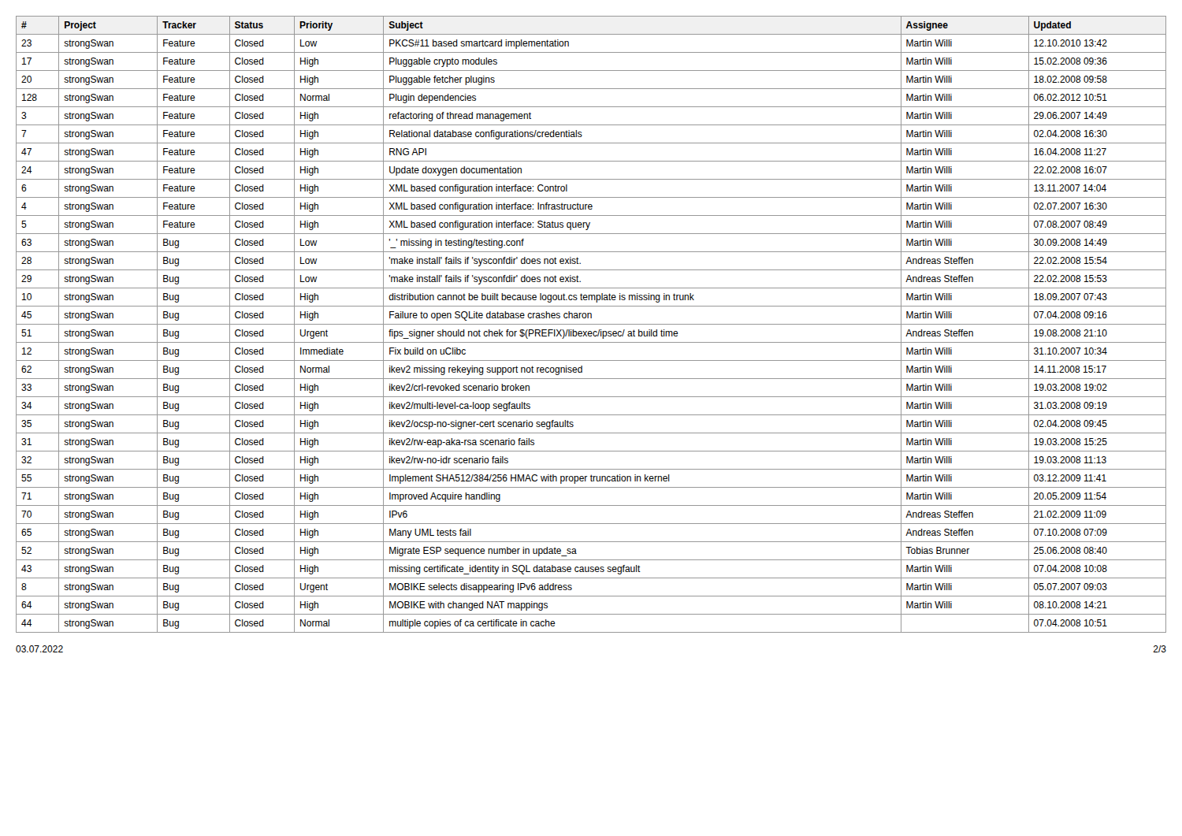| # | Project | Tracker | Status | Priority | Subject | Assignee | Updated |
| --- | --- | --- | --- | --- | --- | --- | --- |
| 23 | strongSwan | Feature | Closed | Low | PKCS#11 based smartcard implementation | Martin Willi | 12.10.2010 13:42 |
| 17 | strongSwan | Feature | Closed | High | Pluggable crypto modules | Martin Willi | 15.02.2008 09:36 |
| 20 | strongSwan | Feature | Closed | High | Pluggable fetcher plugins | Martin Willi | 18.02.2008 09:58 |
| 128 | strongSwan | Feature | Closed | Normal | Plugin dependencies | Martin Willi | 06.02.2012 10:51 |
| 3 | strongSwan | Feature | Closed | High | refactoring of thread management | Martin Willi | 29.06.2007 14:49 |
| 7 | strongSwan | Feature | Closed | High | Relational database configurations/credentials | Martin Willi | 02.04.2008 16:30 |
| 47 | strongSwan | Feature | Closed | High | RNG API | Martin Willi | 16.04.2008 11:27 |
| 24 | strongSwan | Feature | Closed | High | Update doxygen documentation | Martin Willi | 22.02.2008 16:07 |
| 6 | strongSwan | Feature | Closed | High | XML based configuration interface: Control | Martin Willi | 13.11.2007 14:04 |
| 4 | strongSwan | Feature | Closed | High | XML based configuration interface: Infrastructure | Martin Willi | 02.07.2007 16:30 |
| 5 | strongSwan | Feature | Closed | High | XML based configuration interface: Status query | Martin Willi | 07.08.2007 08:49 |
| 63 | strongSwan | Bug | Closed | Low | '_' missing in testing/testing.conf | Martin Willi | 30.09.2008 14:49 |
| 28 | strongSwan | Bug | Closed | Low | 'make install' fails if 'sysconfdir' does not exist. | Andreas Steffen | 22.02.2008 15:54 |
| 29 | strongSwan | Bug | Closed | Low | 'make install' fails if 'sysconfdir' does not exist. | Andreas Steffen | 22.02.2008 15:53 |
| 10 | strongSwan | Bug | Closed | High | distribution cannot be built because logout.cs template is missing in trunk | Martin Willi | 18.09.2007 07:43 |
| 45 | strongSwan | Bug | Closed | High | Failure to open SQLite database crashes charon | Martin Willi | 07.04.2008 09:16 |
| 51 | strongSwan | Bug | Closed | Urgent | fips_signer should not chek for $(PREFIX)/libexec/ipsec/ at build time | Andreas Steffen | 19.08.2008 21:10 |
| 12 | strongSwan | Bug | Closed | Immediate | Fix build on uClibc | Martin Willi | 31.10.2007 10:34 |
| 62 | strongSwan | Bug | Closed | Normal | ikev2 missing rekeying support not recognised | Martin Willi | 14.11.2008 15:17 |
| 33 | strongSwan | Bug | Closed | High | ikev2/crl-revoked scenario broken | Martin Willi | 19.03.2008 19:02 |
| 34 | strongSwan | Bug | Closed | High | ikev2/multi-level-ca-loop segfaults | Martin Willi | 31.03.2008 09:19 |
| 35 | strongSwan | Bug | Closed | High | ikev2/ocsp-no-signer-cert scenario segfaults | Martin Willi | 02.04.2008 09:45 |
| 31 | strongSwan | Bug | Closed | High | ikev2/rw-eap-aka-rsa scenario fails | Martin Willi | 19.03.2008 15:25 |
| 32 | strongSwan | Bug | Closed | High | ikev2/rw-no-idr scenario fails | Martin Willi | 19.03.2008 11:13 |
| 55 | strongSwan | Bug | Closed | High | Implement SHA512/384/256 HMAC with proper truncation in kernel | Martin Willi | 03.12.2009 11:41 |
| 71 | strongSwan | Bug | Closed | High | Improved Acquire handling | Martin Willi | 20.05.2009 11:54 |
| 70 | strongSwan | Bug | Closed | High | IPv6 | Andreas Steffen | 21.02.2009 11:09 |
| 65 | strongSwan | Bug | Closed | High | Many UML tests fail | Andreas Steffen | 07.10.2008 07:09 |
| 52 | strongSwan | Bug | Closed | High | Migrate ESP sequence number in update_sa | Tobias Brunner | 25.06.2008 08:40 |
| 43 | strongSwan | Bug | Closed | High | missing certificate_identity in SQL database causes segfault | Martin Willi | 07.04.2008 10:08 |
| 8 | strongSwan | Bug | Closed | Urgent | MOBIKE selects disappearing IPv6 address | Martin Willi | 05.07.2007 09:03 |
| 64 | strongSwan | Bug | Closed | High | MOBIKE with changed NAT mappings | Martin Willi | 08.10.2008 14:21 |
| 44 | strongSwan | Bug | Closed | Normal | multiple copies of ca certificate in cache | | 07.04.2008 10:51 |
03.07.2022 2/3